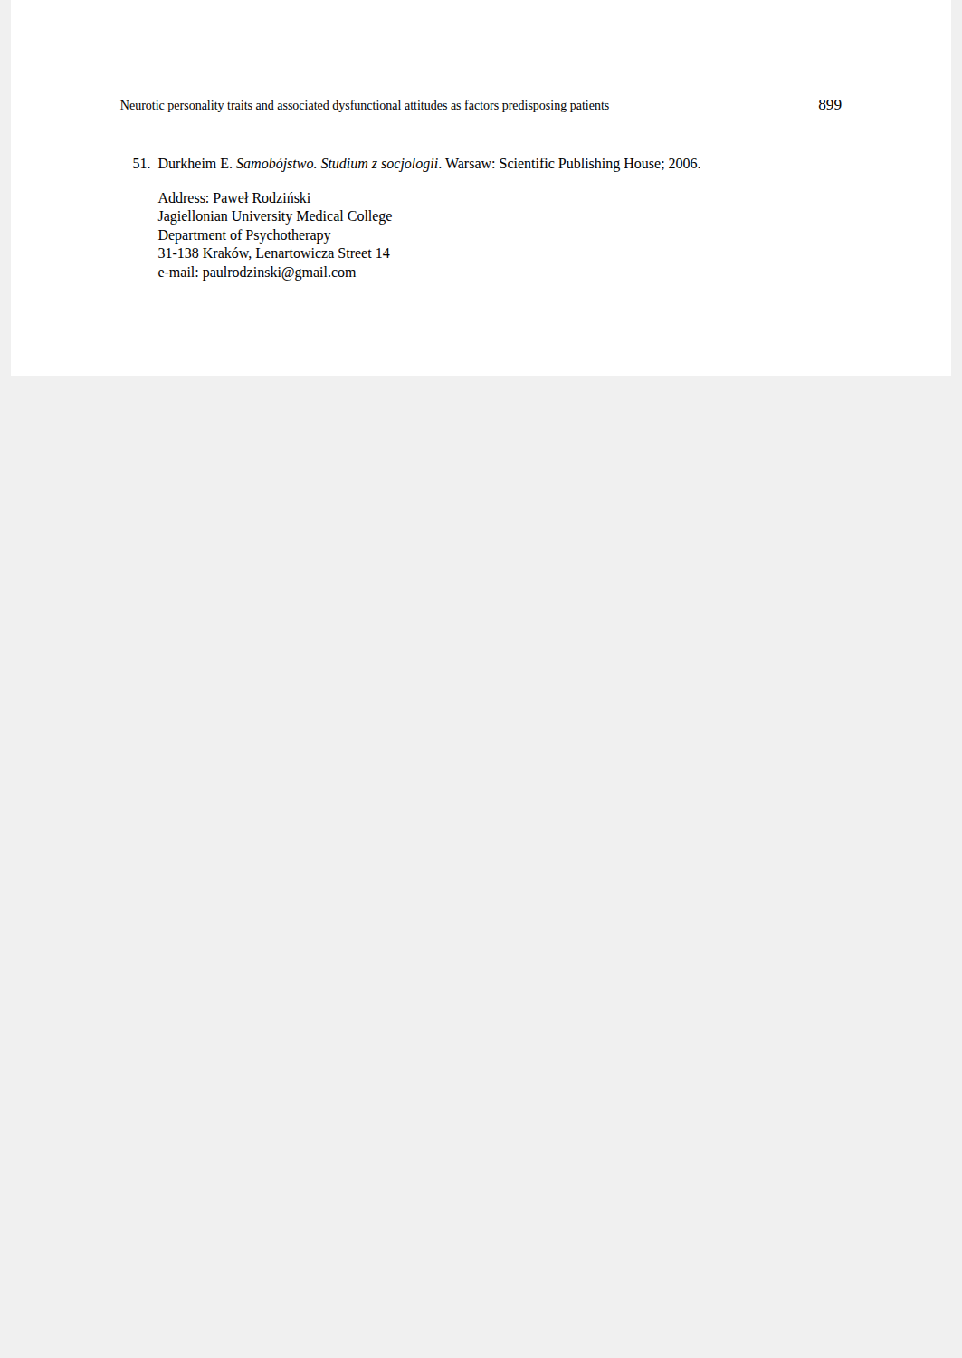Neurotic personality traits and associated dysfunctional attitudes as factors predisposing patients 899
51. Durkheim E. Samobójstwo. Studium z socjologii. Warsaw: Scientific Publishing House; 2006.
Address: Paweł Rodziński
Jagiellonian University Medical College
Department of Psychotherapy
31-138 Kraków, Lenartowicza Street 14
e-mail: paulrodzinski@gmail.com